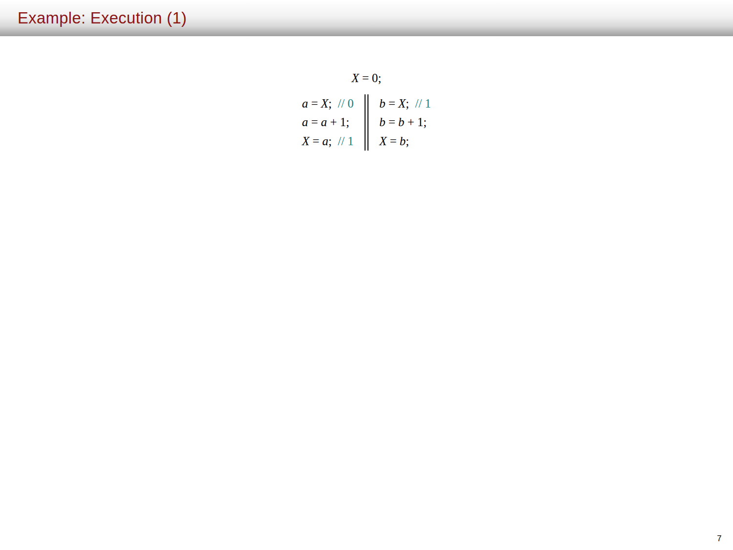Example: Execution (1)
X = 0;
a = X; // 0
a = a + 1;
X = a; // 1
b = X; // 1
b = b + 1;
X = b;
7